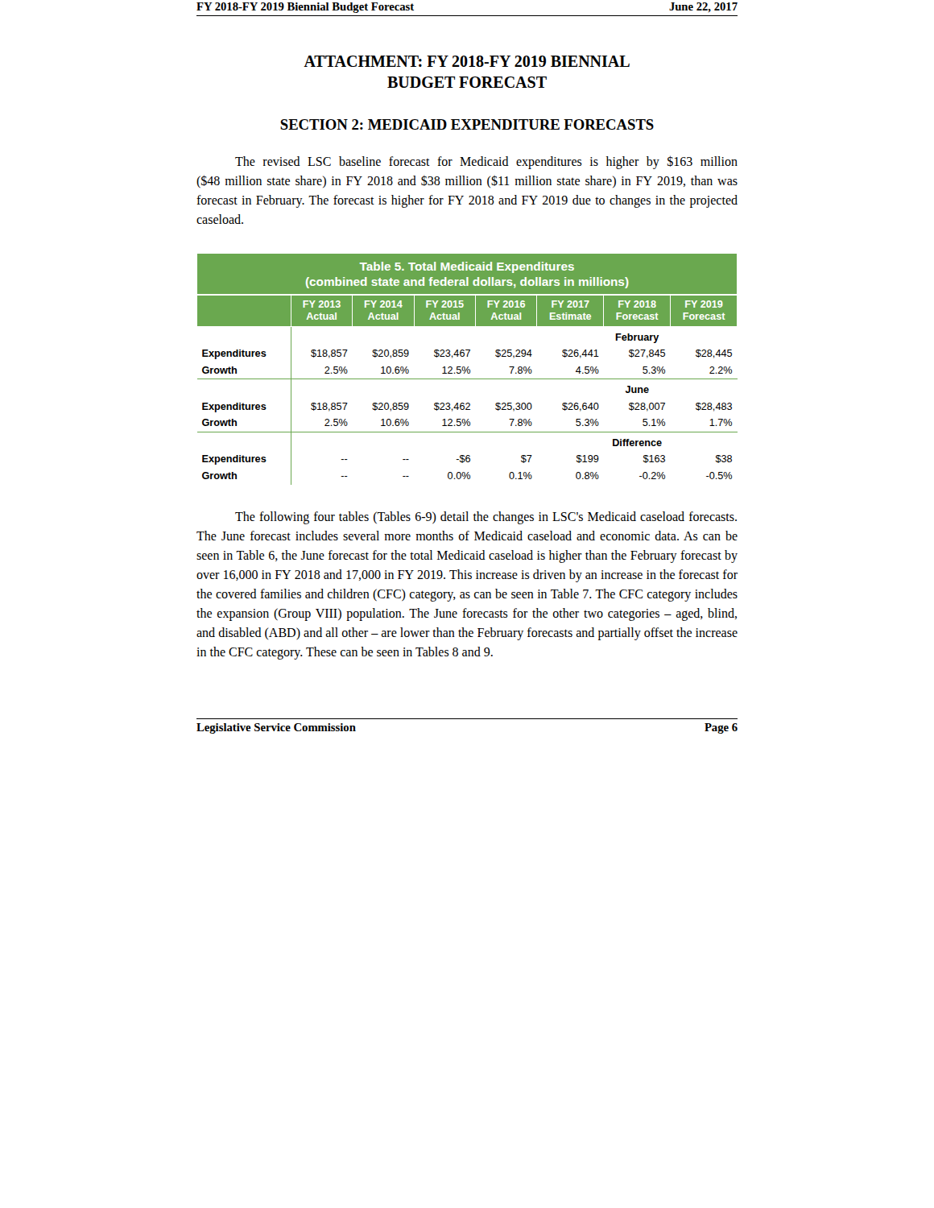FY 2018-FY 2019 Biennial Budget Forecast June 22, 2017
ATTACHMENT: FY 2018-FY 2019 BIENNIAL
BUDGET FORECAST
SECTION 2: MEDICAID EXPENDITURE FORECASTS
The revised LSC baseline forecast for Medicaid expenditures is higher by $163 million ($48 million state share) in FY 2018 and $38 million ($11 million state share) in FY 2019, than was forecast in February. The forecast is higher for FY 2018 and FY 2019 due to changes in the projected caseload.
Table 5. Total Medicaid Expenditures (combined state and federal dollars, dollars in millions)
| | FY 2013 Actual | FY 2014 Actual | FY 2015 Actual | FY 2016 Actual | FY 2017 Estimate | FY 2018 Forecast | FY 2019 Forecast |
| --- | --- | --- | --- | --- | --- | --- | --- |
| | | | | | February |
| Expenditures | $18,857 | $20,859 | $23,467 | $25,294 | $26,441 | $27,845 | $28,445 |
| Growth | 2.5% | 10.6% | 12.5% | 7.8% | 4.5% | 5.3% | 2.2% |
| | | | | | June |
| Expenditures | $18,857 | $20,859 | $23,462 | $25,300 | $26,640 | $28,007 | $28,483 |
| Growth | 2.5% | 10.6% | 12.5% | 7.8% | 5.3% | 5.1% | 1.7% |
| | | | | | Difference |
| Expenditures | -- | -- | -$6 | $7 | $199 | $163 | $38 |
| Growth | -- | -- | 0.0% | 0.1% | 0.8% | -0.2% | -0.5% |
The following four tables (Tables 6-9) detail the changes in LSC's Medicaid caseload forecasts. The June forecast includes several more months of Medicaid caseload and economic data. As can be seen in Table 6, the June forecast for the total Medicaid caseload is higher than the February forecast by over 16,000 in FY 2018 and 17,000 in FY 2019. This increase is driven by an increase in the forecast for the covered families and children (CFC) category, as can be seen in Table 7. The CFC category includes the expansion (Group VIII) population. The June forecasts for the other two categories – aged, blind, and disabled (ABD) and all other – are lower than the February forecasts and partially offset the increase in the CFC category. These can be seen in Tables 8 and 9.
Legislative Service Commission Page 6